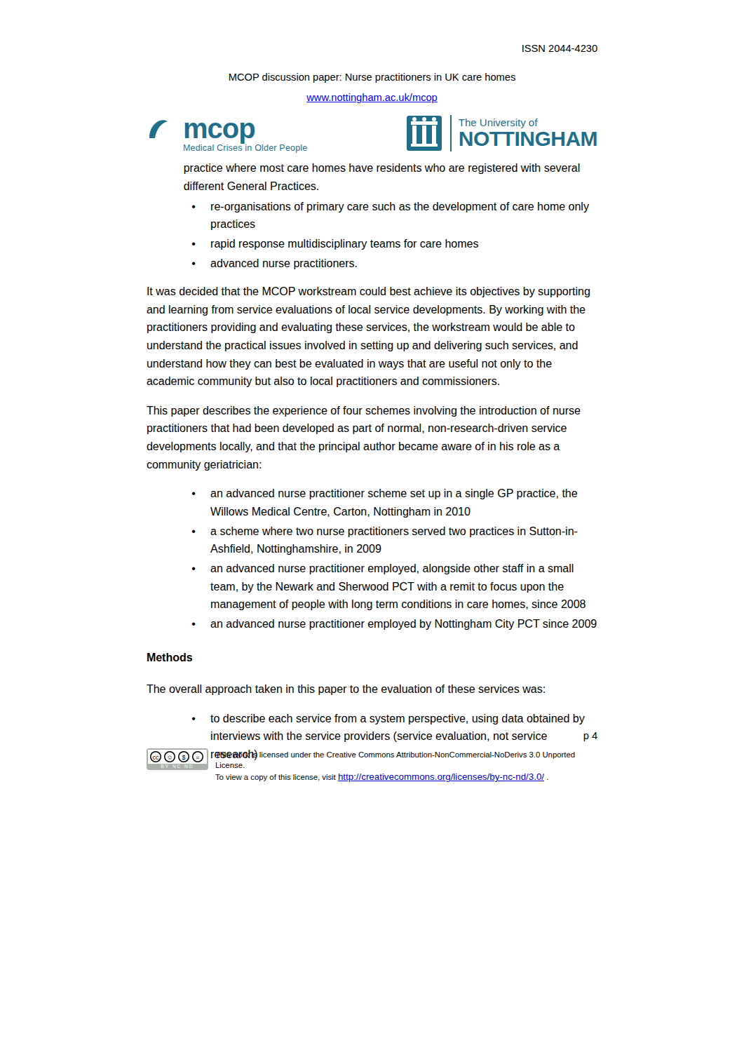ISSN 2044-4230
MCOP discussion paper: Nurse practitioners in UK care homes
www.nottingham.ac.uk/mcop
mcop Medical Crises in Older People
The University of NOTTINGHAM
practice where most care homes have residents who are registered with several different General Practices.
re-organisations of primary care such as the development of care home only practices
rapid response multidisciplinary teams for care homes
advanced nurse practitioners.
It was decided that the MCOP workstream could best achieve its objectives by supporting and learning from service evaluations of local service developments. By working with the practitioners providing and evaluating these services, the workstream would be able to understand the practical issues involved in setting up and delivering such services, and understand how they can best be evaluated in ways that are useful not only to the academic community but also to local practitioners and commissioners.
This paper describes the experience of four schemes involving the introduction of nurse practitioners that had been developed as part of normal, non-research-driven service developments locally, and that the principal author became aware of in his role as a community geriatrician:
an advanced nurse practitioner scheme set up in a single GP practice, the Willows Medical Centre, Carton, Nottingham in 2010
a scheme where two nurse practitioners served two practices in Sutton-in-Ashfield, Nottinghamshire, in 2009
an advanced nurse practitioner employed, alongside other staff in a small team, by the Newark and Sherwood PCT with a remit to focus upon the management of people with long term conditions in care homes, since 2008
an advanced nurse practitioner employed by Nottingham City PCT since 2009
Methods
The overall approach taken in this paper to the evaluation of these services was:
to describe each service from a system perspective, using data obtained by interviews with the service providers (service evaluation, not service research)
p 4
cc ☺ $ = BY NC ND
This work is licensed under the Creative Commons Attribution-NonCommercial-NoDerivs 3.0 Unported License. To view a copy of this license, visit http://creativecommons.org/licenses/by-nc-nd/3.0/ .